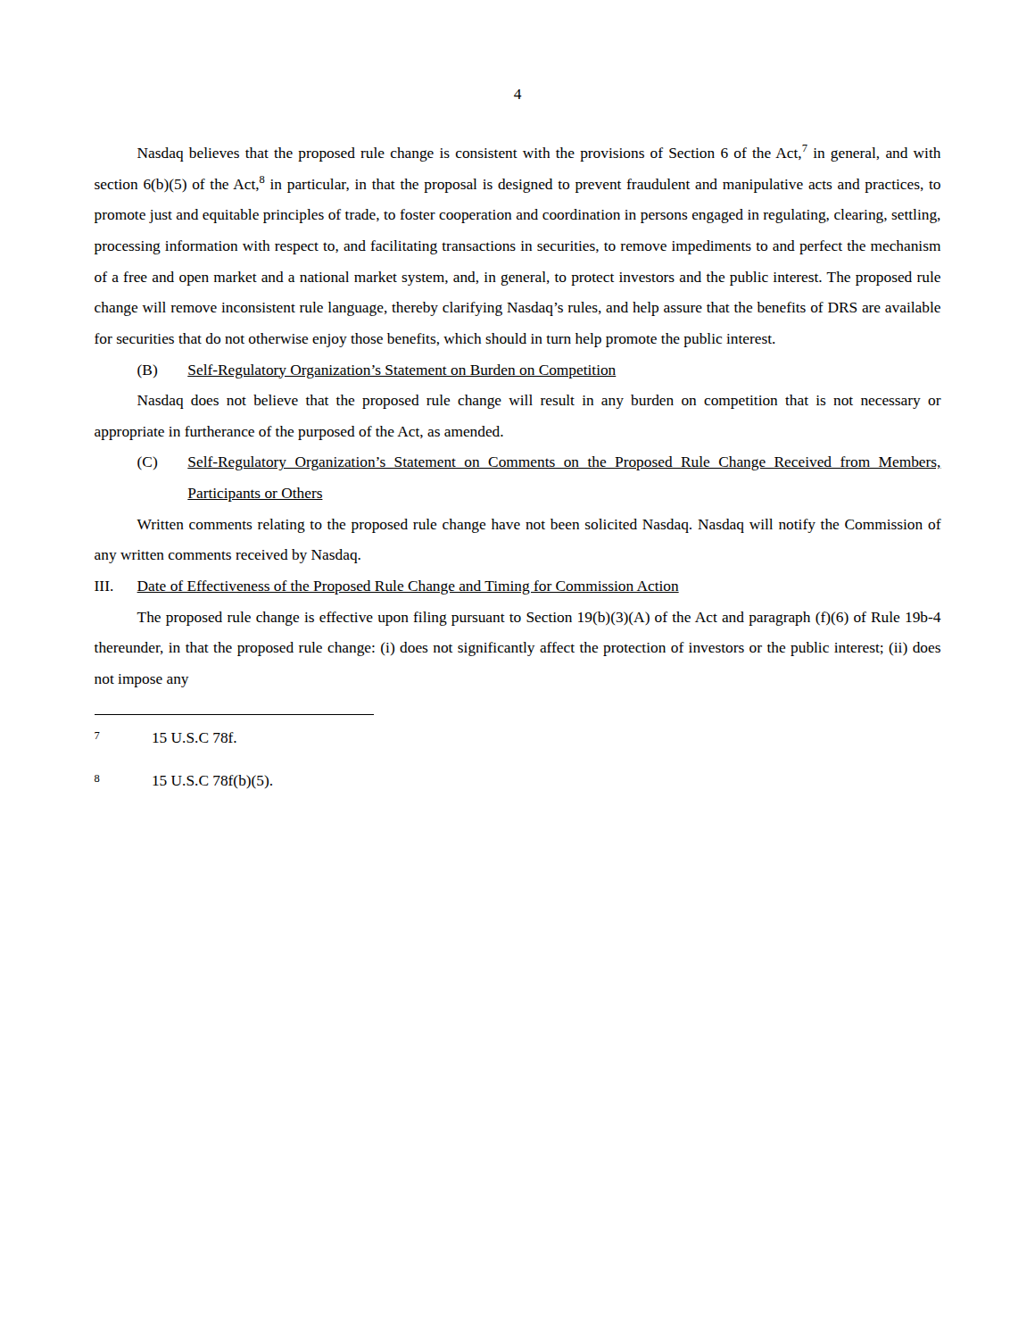4
Nasdaq believes that the proposed rule change is consistent with the provisions of Section 6 of the Act,7 in general, and with section 6(b)(5) of the Act,8 in particular, in that the proposal is designed to prevent fraudulent and manipulative acts and practices, to promote just and equitable principles of trade, to foster cooperation and coordination in persons engaged in regulating, clearing, settling, processing information with respect to, and facilitating transactions in securities, to remove impediments to and perfect the mechanism of a free and open market and a national market system, and, in general, to protect investors and the public interest. The proposed rule change will remove inconsistent rule language, thereby clarifying Nasdaq’s rules, and help assure that the benefits of DRS are available for securities that do not otherwise enjoy those benefits, which should in turn help promote the public interest.
(B) Self-Regulatory Organization’s Statement on Burden on Competition
Nasdaq does not believe that the proposed rule change will result in any burden on competition that is not necessary or appropriate in furtherance of the purposed of the Act, as amended.
(C) Self-Regulatory Organization’s Statement on Comments on the Proposed Rule Change Received from Members, Participants or Others
Written comments relating to the proposed rule change have not been solicited Nasdaq. Nasdaq will notify the Commission of any written comments received by Nasdaq.
III. Date of Effectiveness of the Proposed Rule Change and Timing for Commission Action
The proposed rule change is effective upon filing pursuant to Section 19(b)(3)(A) of the Act and paragraph (f)(6) of Rule 19b-4 thereunder, in that the proposed rule change: (i) does not significantly affect the protection of investors or the public interest; (ii) does not impose any
7 15 U.S.C 78f.
8 15 U.S.C 78f(b)(5).